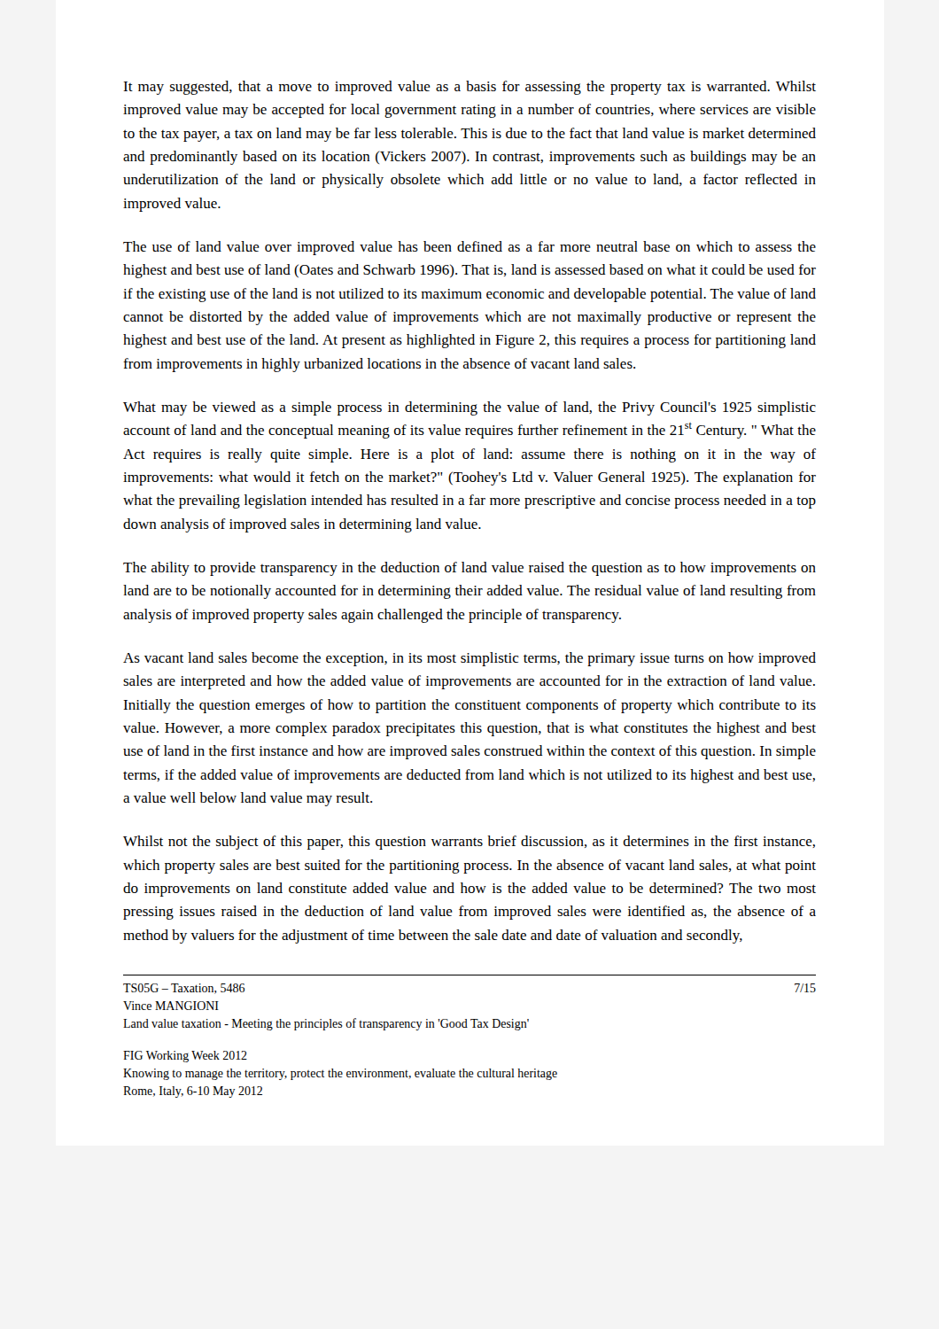It may suggested, that a move to improved value as a basis for assessing the property tax is warranted. Whilst improved value may be accepted for local government rating in a number of countries, where services are visible to the tax payer, a tax on land may be far less tolerable. This is due to the fact that land value is market determined and predominantly based on its location (Vickers 2007). In contrast, improvements such as buildings may be an underutilization of the land or physically obsolete which add little or no value to land, a factor reflected in improved value.
The use of land value over improved value has been defined as a far more neutral base on which to assess the highest and best use of land (Oates and Schwarb 1996). That is, land is assessed based on what it could be used for if the existing use of the land is not utilized to its maximum economic and developable potential. The value of land cannot be distorted by the added value of improvements which are not maximally productive or represent the highest and best use of the land. At present as highlighted in Figure 2, this requires a process for partitioning land from improvements in highly urbanized locations in the absence of vacant land sales.
What may be viewed as a simple process in determining the value of land, the Privy Council's 1925 simplistic account of land and the conceptual meaning of its value requires further refinement in the 21st Century. " What the Act requires is really quite simple. Here is a plot of land: assume there is nothing on it in the way of improvements: what would it fetch on the market?" (Toohey's Ltd v. Valuer General 1925). The explanation for what the prevailing legislation intended has resulted in a far more prescriptive and concise process needed in a top down analysis of improved sales in determining land value.
The ability to provide transparency in the deduction of land value raised the question as to how improvements on land are to be notionally accounted for in determining their added value. The residual value of land resulting from analysis of improved property sales again challenged the principle of transparency.
As vacant land sales become the exception, in its most simplistic terms, the primary issue turns on how improved sales are interpreted and how the added value of improvements are accounted for in the extraction of land value. Initially the question emerges of how to partition the constituent components of property which contribute to its value. However, a more complex paradox precipitates this question, that is what constitutes the highest and best use of land in the first instance and how are improved sales construed within the context of this question. In simple terms, if the added value of improvements are deducted from land which is not utilized to its highest and best use, a value well below land value may result.
Whilst not the subject of this paper, this question warrants brief discussion, as it determines in the first instance, which property sales are best suited for the partitioning process. In the absence of vacant land sales, at what point do improvements on land constitute added value and how is the added value to be determined? The two most pressing issues raised in the deduction of land value from improved sales were identified as, the absence of a method by valuers for the adjustment of time between the sale date and date of valuation and secondly,
7/15
TS05G – Taxation, 5486
Vince MANGIONI
Land value taxation - Meeting the principles of transparency in 'Good Tax Design'
FIG Working Week 2012
Knowing to manage the territory, protect the environment, evaluate the cultural heritage
Rome, Italy, 6-10 May 2012